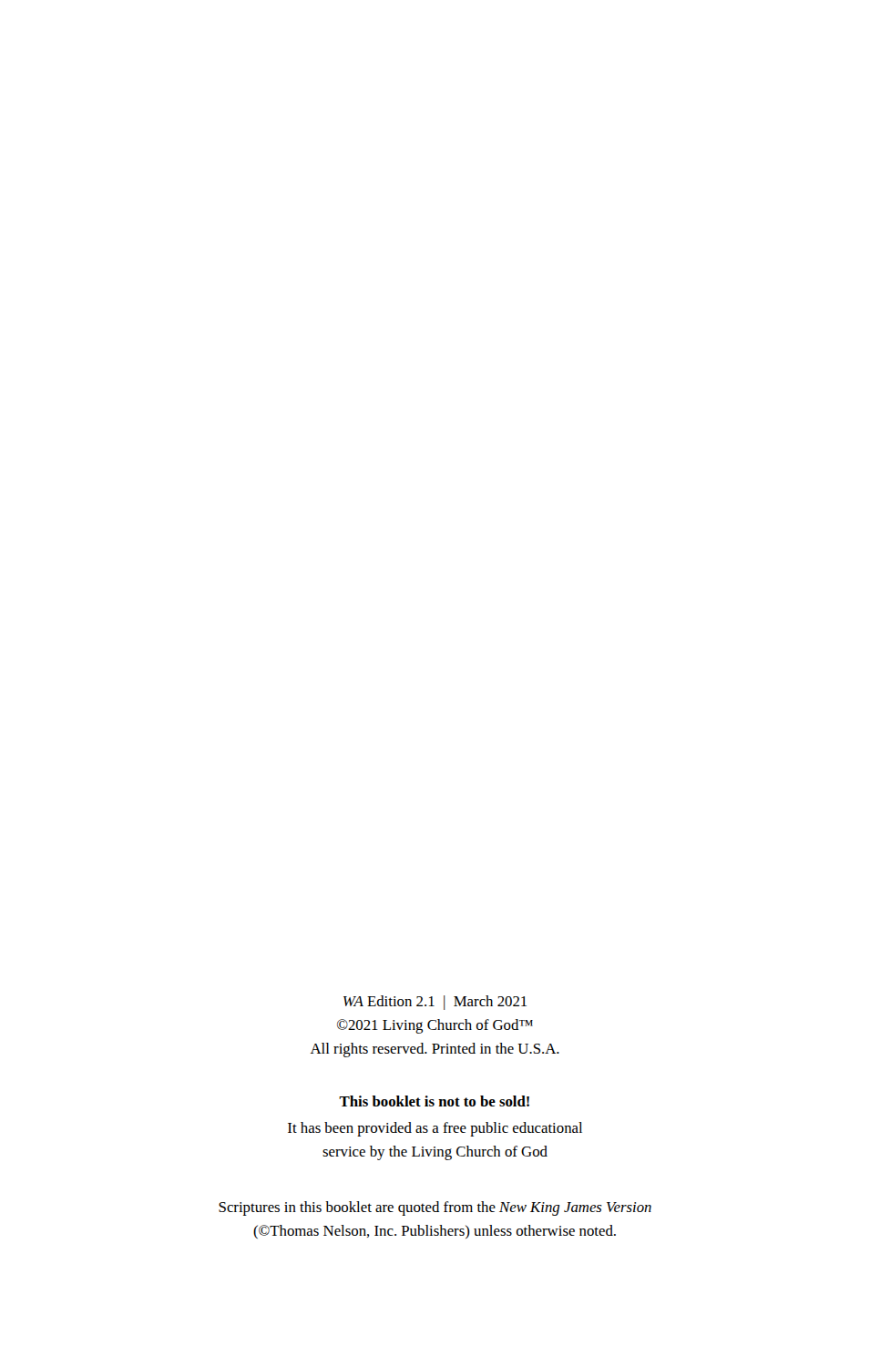WA Edition 2.1 | March 2021
©2021 Living Church of God™
All rights reserved. Printed in the U.S.A.
This booklet is not to be sold!
It has been provided as a free public educational
service by the Living Church of God
Scriptures in this booklet are quoted from the New King James Version
(©Thomas Nelson, Inc. Publishers) unless otherwise noted.